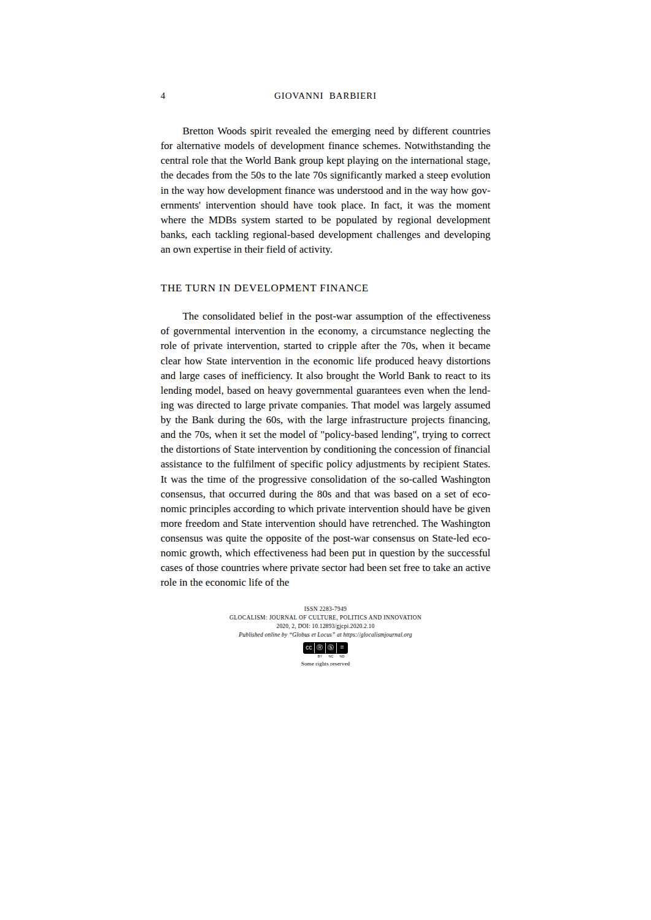4
GIOVANNI BARBIERI
Bretton Woods spirit revealed the emerging need by different countries for alternative models of development finance schemes. Notwithstanding the central role that the World Bank group kept playing on the international stage, the decades from the 50s to the late 70s significantly marked a steep evolution in the way how development finance was understood and in the way how governments' intervention should have took place. In fact, it was the moment where the MDBs system started to be populated by regional development banks, each tackling regional-based development challenges and developing an own expertise in their field of activity.
THE TURN IN DEVELOPMENT FINANCE
The consolidated belief in the post-war assumption of the effectiveness of governmental intervention in the economy, a circumstance neglecting the role of private intervention, started to cripple after the 70s, when it became clear how State intervention in the economic life produced heavy distortions and large cases of inefficiency. It also brought the World Bank to react to its lending model, based on heavy governmental guarantees even when the lending was directed to large private companies. That model was largely assumed by the Bank during the 60s, with the large infrastructure projects financing, and the 70s, when it set the model of "policy-based lending", trying to correct the distortions of State intervention by conditioning the concession of financial assistance to the fulfilment of specific policy adjustments by recipient States. It was the time of the progressive consolidation of the so-called Washington consensus, that occurred during the 80s and that was based on a set of economic principles according to which private intervention should have be given more freedom and State intervention should have retrenched. The Washington consensus was quite the opposite of the post-war consensus on State-led economic growth, which effectiveness had been put in question by the successful cases of those countries where private sector had been set free to take an active role in the economic life of the
ISSN 2283-7949
GLOCALISM: JOURNAL OF CULTURE, POLITICS AND INNOVATION
2020, 2, DOI: 10.12893/gjcpi.2020.2.10
Published online by “Globus et Locus” at https://glocalismjournal.org
cc
Ⓡ
Ⓢ
=
BY NC ND
Some rights reserved